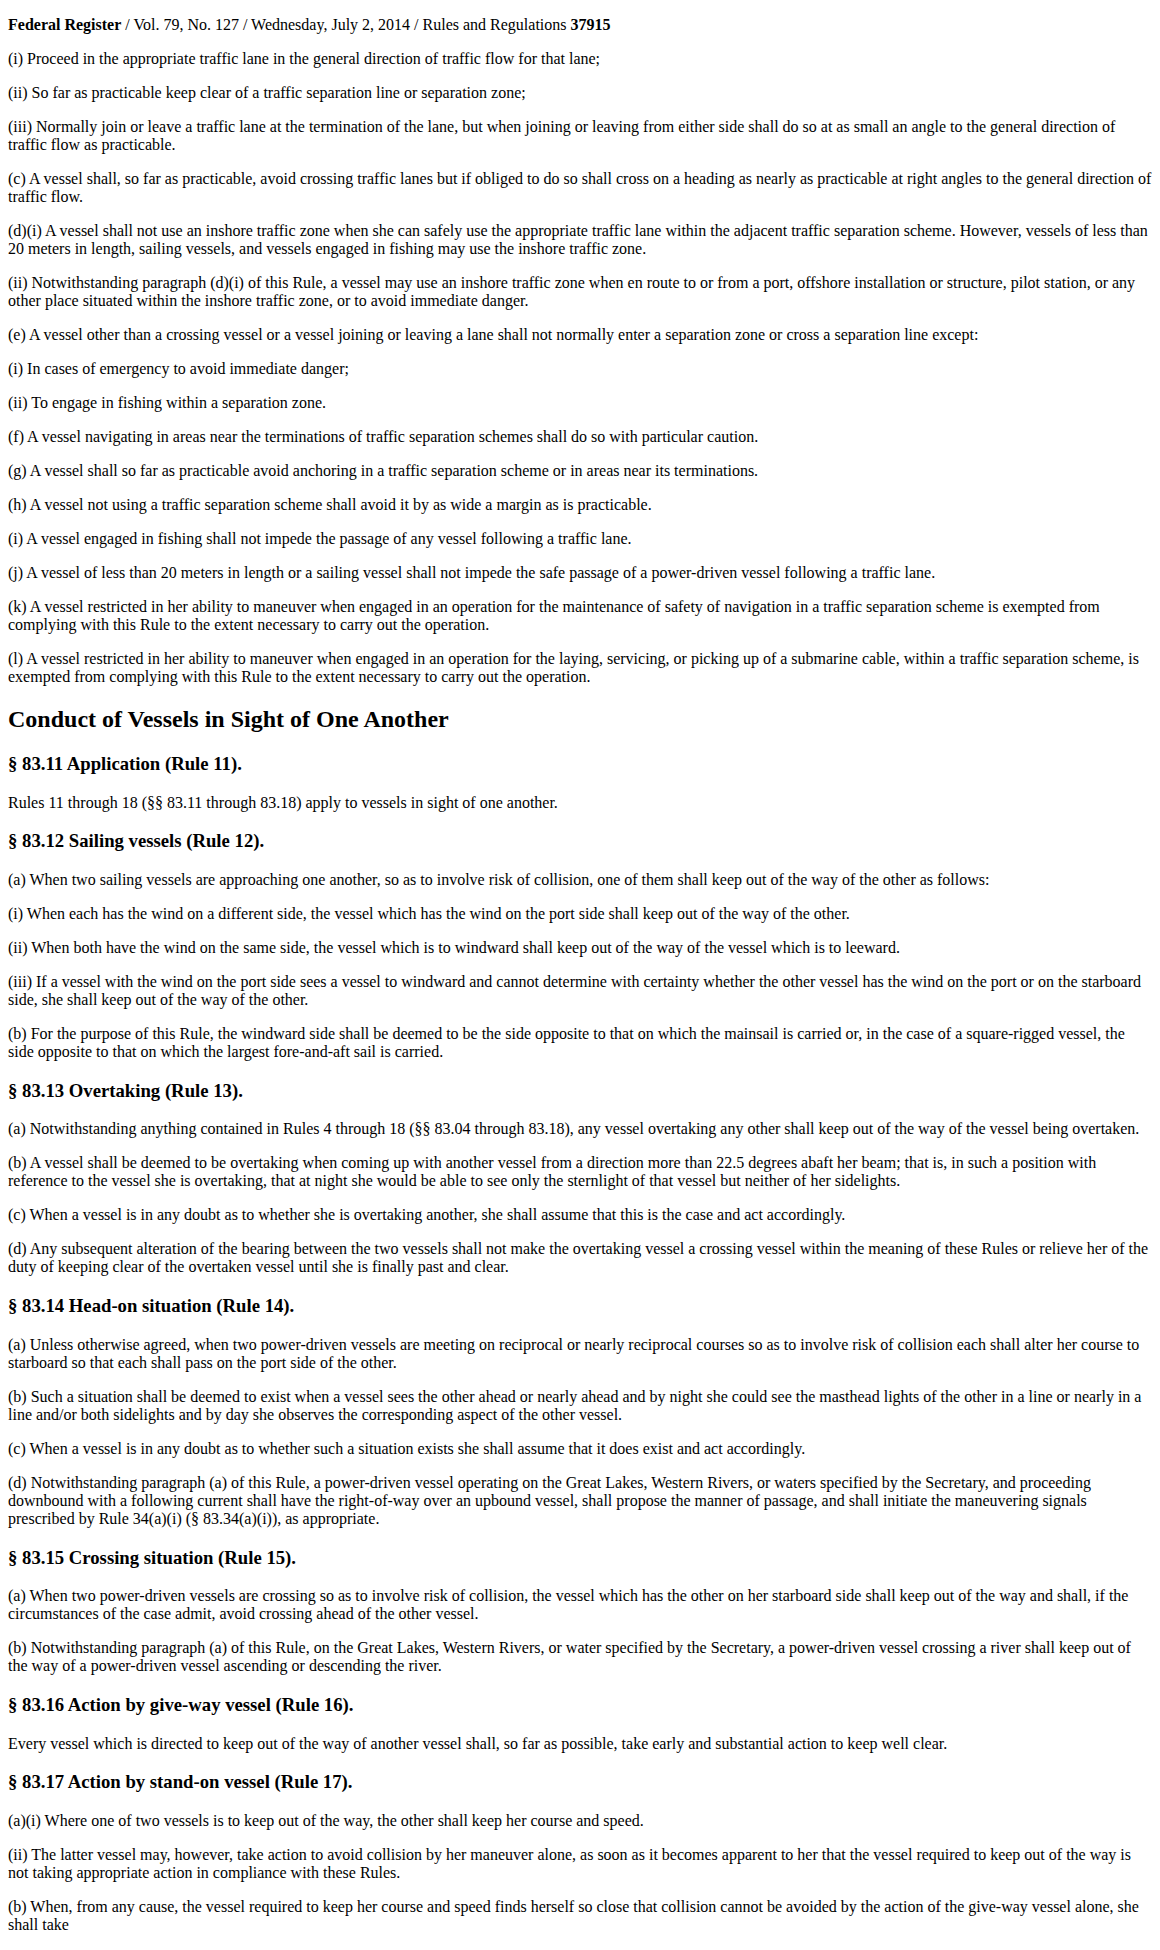Federal Register / Vol. 79, No. 127 / Wednesday, July 2, 2014 / Rules and Regulations 37915
(i) Proceed in the appropriate traffic lane in the general direction of traffic flow for that lane;
(ii) So far as practicable keep clear of a traffic separation line or separation zone;
(iii) Normally join or leave a traffic lane at the termination of the lane, but when joining or leaving from either side shall do so at as small an angle to the general direction of traffic flow as practicable.
(c) A vessel shall, so far as practicable, avoid crossing traffic lanes but if obliged to do so shall cross on a heading as nearly as practicable at right angles to the general direction of traffic flow.
(d)(i) A vessel shall not use an inshore traffic zone when she can safely use the appropriate traffic lane within the adjacent traffic separation scheme. However, vessels of less than 20 meters in length, sailing vessels, and vessels engaged in fishing may use the inshore traffic zone.
(ii) Notwithstanding paragraph (d)(i) of this Rule, a vessel may use an inshore traffic zone when en route to or from a port, offshore installation or structure, pilot station, or any other place situated within the inshore traffic zone, or to avoid immediate danger.
(e) A vessel other than a crossing vessel or a vessel joining or leaving a lane shall not normally enter a separation zone or cross a separation line except:
(i) In cases of emergency to avoid immediate danger;
(ii) To engage in fishing within a separation zone.
(f) A vessel navigating in areas near the terminations of traffic separation schemes shall do so with particular caution.
(g) A vessel shall so far as practicable avoid anchoring in a traffic separation scheme or in areas near its terminations.
(h) A vessel not using a traffic separation scheme shall avoid it by as wide a margin as is practicable.
(i) A vessel engaged in fishing shall not impede the passage of any vessel following a traffic lane.
(j) A vessel of less than 20 meters in length or a sailing vessel shall not impede the safe passage of a power-driven vessel following a traffic lane.
(k) A vessel restricted in her ability to maneuver when engaged in an operation for the maintenance of safety of navigation in a traffic separation scheme is exempted from complying with this Rule to the extent necessary to carry out the operation.
(l) A vessel restricted in her ability to maneuver when engaged in an operation for the laying, servicing, or picking up of a submarine cable, within a traffic separation scheme, is exempted from complying with this Rule to the extent necessary to carry out the operation.
Conduct of Vessels in Sight of One Another
§ 83.11 Application (Rule 11).
Rules 11 through 18 (§§ 83.11 through 83.18) apply to vessels in sight of one another.
§ 83.12 Sailing vessels (Rule 12).
(a) When two sailing vessels are approaching one another, so as to involve risk of collision, one of them shall keep out of the way of the other as follows:
(i) When each has the wind on a different side, the vessel which has the wind on the port side shall keep out of the way of the other.
(ii) When both have the wind on the same side, the vessel which is to windward shall keep out of the way of the vessel which is to leeward.
(iii) If a vessel with the wind on the port side sees a vessel to windward and cannot determine with certainty whether the other vessel has the wind on the port or on the starboard side, she shall keep out of the way of the other.
(b) For the purpose of this Rule, the windward side shall be deemed to be the side opposite to that on which the mainsail is carried or, in the case of a square-rigged vessel, the side opposite to that on which the largest fore-and-aft sail is carried.
§ 83.13 Overtaking (Rule 13).
(a) Notwithstanding anything contained in Rules 4 through 18 (§§ 83.04 through 83.18), any vessel overtaking any other shall keep out of the way of the vessel being overtaken.
(b) A vessel shall be deemed to be overtaking when coming up with another vessel from a direction more than 22.5 degrees abaft her beam; that is, in such a position with reference to the vessel she is overtaking, that at night she would be able to see only the sternlight of that vessel but neither of her sidelights.
(c) When a vessel is in any doubt as to whether she is overtaking another, she shall assume that this is the case and act accordingly.
(d) Any subsequent alteration of the bearing between the two vessels shall not make the overtaking vessel a crossing vessel within the meaning of these Rules or relieve her of the duty of keeping clear of the overtaken vessel until she is finally past and clear.
§ 83.14 Head-on situation (Rule 14).
(a) Unless otherwise agreed, when two power-driven vessels are meeting on reciprocal or nearly reciprocal courses so as to involve risk of collision each shall alter her course to starboard so that each shall pass on the port side of the other.
(b) Such a situation shall be deemed to exist when a vessel sees the other ahead or nearly ahead and by night she could see the masthead lights of the other in a line or nearly in a line and/or both sidelights and by day she observes the corresponding aspect of the other vessel.
(c) When a vessel is in any doubt as to whether such a situation exists she shall assume that it does exist and act accordingly.
(d) Notwithstanding paragraph (a) of this Rule, a power-driven vessel operating on the Great Lakes, Western Rivers, or waters specified by the Secretary, and proceeding downbound with a following current shall have the right-of-way over an upbound vessel, shall propose the manner of passage, and shall initiate the maneuvering signals prescribed by Rule 34(a)(i) (§ 83.34(a)(i)), as appropriate.
§ 83.15 Crossing situation (Rule 15).
(a) When two power-driven vessels are crossing so as to involve risk of collision, the vessel which has the other on her starboard side shall keep out of the way and shall, if the circumstances of the case admit, avoid crossing ahead of the other vessel.
(b) Notwithstanding paragraph (a) of this Rule, on the Great Lakes, Western Rivers, or water specified by the Secretary, a power-driven vessel crossing a river shall keep out of the way of a power-driven vessel ascending or descending the river.
§ 83.16 Action by give-way vessel (Rule 16).
Every vessel which is directed to keep out of the way of another vessel shall, so far as possible, take early and substantial action to keep well clear.
§ 83.17 Action by stand-on vessel (Rule 17).
(a)(i) Where one of two vessels is to keep out of the way, the other shall keep her course and speed.
(ii) The latter vessel may, however, take action to avoid collision by her maneuver alone, as soon as it becomes apparent to her that the vessel required to keep out of the way is not taking appropriate action in compliance with these Rules.
(b) When, from any cause, the vessel required to keep her course and speed finds herself so close that collision cannot be avoided by the action of the give-way vessel alone, she shall take